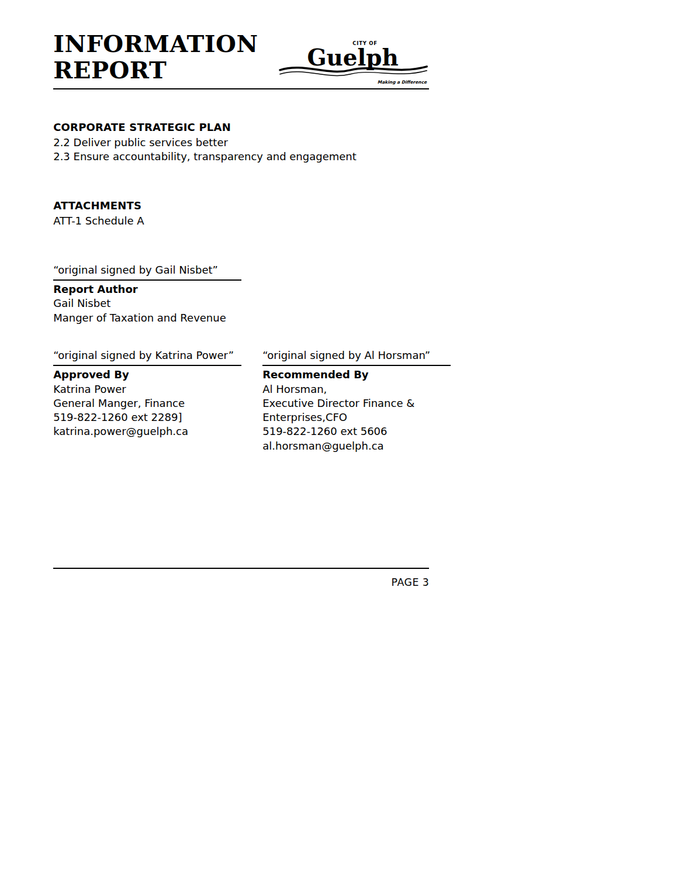INFORMATION
REPORT
CITY OF Guelph Making a Difference
CORPORATE STRATEGIC PLAN
2.2 Deliver public services better
2.3 Ensure accountability, transparency and engagement
ATTACHMENTS
ATT-1 Schedule A
“original signed by Gail Nisbet”
Report Author
Gail Nisbet
Manger of Taxation and Revenue
“original signed by Katrina Power”
Approved By
Katrina Power
General Manger, Finance
519-822-1260 ext 2289]
katrina.power@guelph.ca
“original signed by Al Horsman”
Recommended By
Al Horsman,
Executive Director Finance & Enterprises,CFO
519-822-1260 ext 5606
al.horsman@guelph.ca
PAGE 3